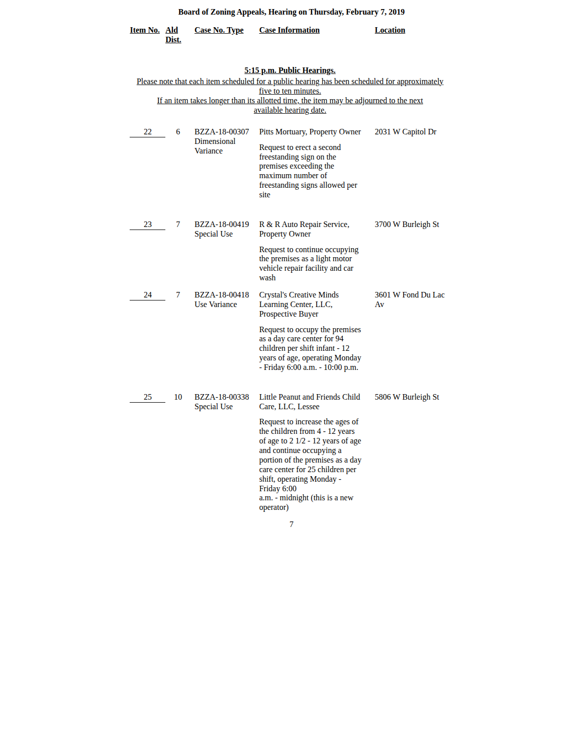Board of Zoning Appeals, Hearing on Thursday, February 7, 2019
| Item No. | Ald Dist. | Case No. Type | Case Information | Location |
| --- | --- | --- | --- | --- |
| 5:15 p.m. Public Hearings. Please note that each item scheduled for a public hearing has been scheduled for approximately five to ten minutes. If an item takes longer than its allotted time, the item may be adjourned to the next available hearing date. |
| 22 | 6 | BZZA-18-00307 Dimensional Variance | Pitts Mortuary, Property Owner Request to erect a second freestanding sign on the premises exceeding the maximum number of freestanding signs allowed per site | 2031 W Capitol Dr |
| 23 | 7 | BZZA-18-00419 Special Use | R & R Auto Repair Service, Property Owner Request to continue occupying the premises as a light motor vehicle repair facility and car wash | 3700 W Burleigh St |
| 24 | 7 | BZZA-18-00418 Use Variance | Crystal's Creative Minds Learning Center, LLC, Prospective Buyer Request to occupy the premises as a day care center for 94 children per shift infant - 12 years of age, operating Monday - Friday 6:00 a.m. - 10:00 p.m. | 3601 W Fond Du Lac Av |
| 25 | 10 | BZZA-18-00338 Special Use | Little Peanut and Friends Child Care, LLC, Lessee Request to increase the ages of the children from 4 - 12 years of age to 2 1/2 - 12 years of age and continue occupying a portion of the premises as a day care center for 25 children per shift, operating Monday - Friday 6:00 a.m. - midnight (this is a new operator) | 5806 W Burleigh St |
7